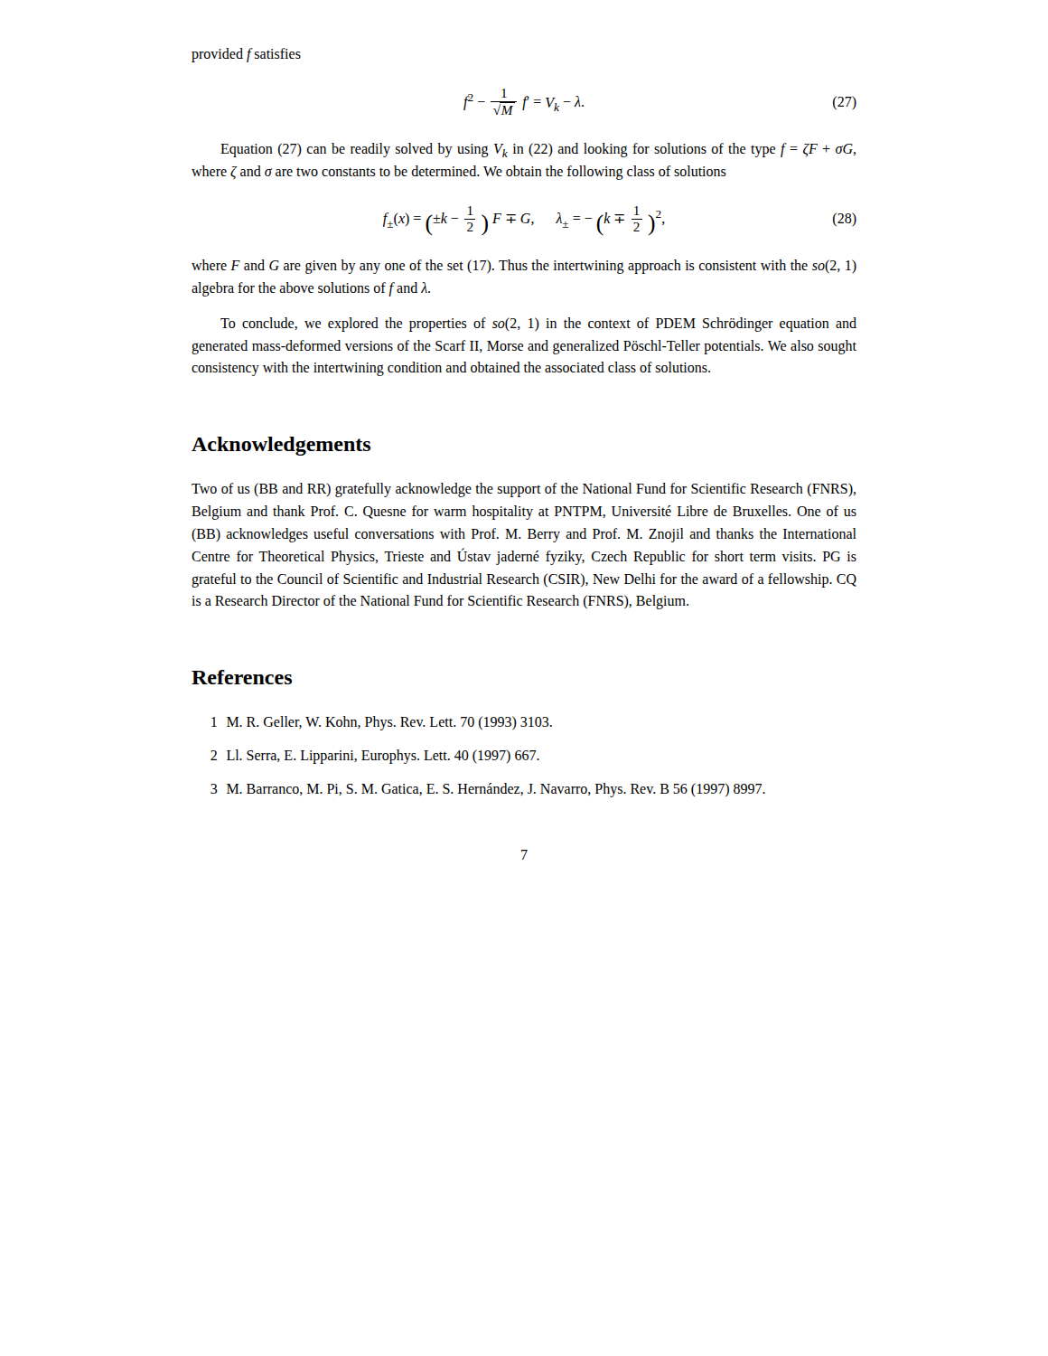provided f satisfies
f2 − 1√M f′ = Vk − λ.
(27)
Equation (27) can be readily solved by using Vk in (22) and looking for solutions of the type f = ζF + σG, where ζ and σ are two constants to be determined. We obtain the following class of solutions
f±(x) = (±k − 12 ) F ∓ G, λ± = − (k ∓ 12 )2,
(28)
where F and G are given by any one of the set (17). Thus the intertwining approach is consistent with the so(2, 1) algebra for the above solutions of f and λ.
To conclude, we explored the properties of so(2, 1) in the context of PDEM Schrödinger equation and generated mass-deformed versions of the Scarf II, Morse and generalized Pöschl-Teller potentials. We also sought consistency with the intertwining condition and obtained the associated class of solutions.
Acknowledgements
Two of us (BB and RR) gratefully acknowledge the support of the National Fund for Scientific Research (FNRS), Belgium and thank Prof. C. Quesne for warm hospitality at PNTPM, Université Libre de Bruxelles. One of us (BB) acknowledges useful conversations with Prof. M. Berry and Prof. M. Znojil and thanks the International Centre for Theoretical Physics, Trieste and Ústav jaderné fyziky, Czech Republic for short term visits. PG is grateful to the Council of Scientific and Industrial Research (CSIR), New Delhi for the award of a fellowship. CQ is a Research Director of the National Fund for Scientific Research (FNRS), Belgium.
References
M. R. Geller, W. Kohn, Phys. Rev. Lett. 70 (1993) 3103.
Ll. Serra, E. Lipparini, Europhys. Lett. 40 (1997) 667.
M. Barranco, M. Pi, S. M. Gatica, E. S. Hernández, J. Navarro, Phys. Rev. B 56 (1997) 8997.
7